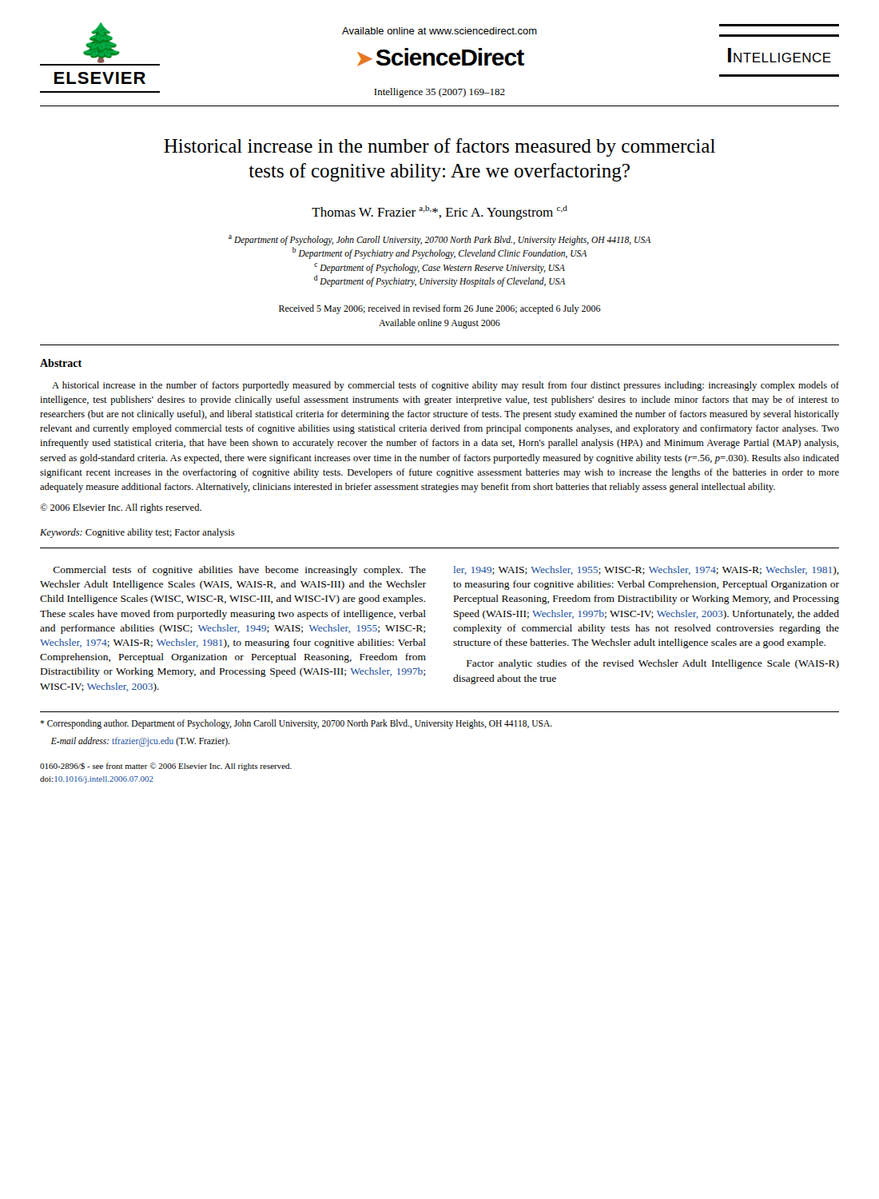🌲
ELSEVIER
Available online at www.sciencedirect.com
➤ScienceDirect
Intelligence 35 (2007) 169–182
INTELLIGENCE
Historical increase in the number of factors measured by commercial
tests of cognitive ability: Are we overfactoring?
Thomas W. Frazier a,b,*, Eric A. Youngstrom c,d
a Department of Psychology, John Caroll University, 20700 North Park Blvd., University Heights, OH 44118, USA
b Department of Psychiatry and Psychology, Cleveland Clinic Foundation, USA
c Department of Psychology, Case Western Reserve University, USA
d Department of Psychiatry, University Hospitals of Cleveland, USA
Received 5 May 2006; received in revised form 26 June 2006; accepted 6 July 2006
Available online 9 August 2006
Abstract
A historical increase in the number of factors purportedly measured by commercial tests of cognitive ability may result from four distinct pressures including: increasingly complex models of intelligence, test publishers' desires to provide clinically useful assessment instruments with greater interpretive value, test publishers' desires to include minor factors that may be of interest to researchers (but are not clinically useful), and liberal statistical criteria for determining the factor structure of tests. The present study examined the number of factors measured by several historically relevant and currently employed commercial tests of cognitive abilities using statistical criteria derived from principal components analyses, and exploratory and confirmatory factor analyses. Two infrequently used statistical criteria, that have been shown to accurately recover the number of factors in a data set, Horn's parallel analysis (HPA) and Minimum Average Partial (MAP) analysis, served as gold-standard criteria. As expected, there were significant increases over time in the number of factors purportedly measured by cognitive ability tests (r=.56, p=.030). Results also indicated significant recent increases in the overfactoring of cognitive ability tests. Developers of future cognitive assessment batteries may wish to increase the lengths of the batteries in order to more adequately measure additional factors. Alternatively, clinicians interested in briefer assessment strategies may benefit from short batteries that reliably assess general intellectual ability.
© 2006 Elsevier Inc. All rights reserved.
Keywords: Cognitive ability test; Factor analysis
Commercial tests of cognitive abilities have become increasingly complex. The Wechsler Adult Intelligence Scales (WAIS, WAIS-R, and WAIS-III) and the Wechsler Child Intelligence Scales (WISC, WISC-R, WISC-III, and WISC-IV) are good examples. These scales have moved from purportedly measuring two aspects of intelligence, verbal and performance abilities (WISC; Wechsler, 1949; WAIS; Wechsler, 1955; WISC-R; Wechsler, 1974; WAIS-R; Wechsler, 1981), to measuring four cognitive abilities: Verbal Comprehension, Perceptual Organization or Perceptual Reasoning, Freedom from Distractibility or Working Memory, and Processing Speed (WAIS-III; Wechsler, 1997b; WISC-IV; Wechsler, 2003).
ler, 1949; WAIS; Wechsler, 1955; WISC-R; Wechsler, 1974; WAIS-R; Wechsler, 1981), to measuring four cognitive abilities: Verbal Comprehension, Perceptual Organization or Perceptual Reasoning, Freedom from Distractibility or Working Memory, and Processing Speed (WAIS-III; Wechsler, 1997b; WISC-IV; Wechsler, 2003). Unfortunately, the added complexity of commercial ability tests has not resolved controversies regarding the structure of these batteries. The Wechsler adult intelligence scales are a good example.
Factor analytic studies of the revised Wechsler Adult Intelligence Scale (WAIS-R) disagreed about the true
* Corresponding author. Department of Psychology, John Caroll University, 20700 North Park Blvd., University Heights, OH 44118, USA.
E-mail address: tfrazier@jcu.edu (T.W. Frazier).
0160-2896/$ - see front matter © 2006 Elsevier Inc. All rights reserved.
doi:10.1016/j.intell.2006.07.002